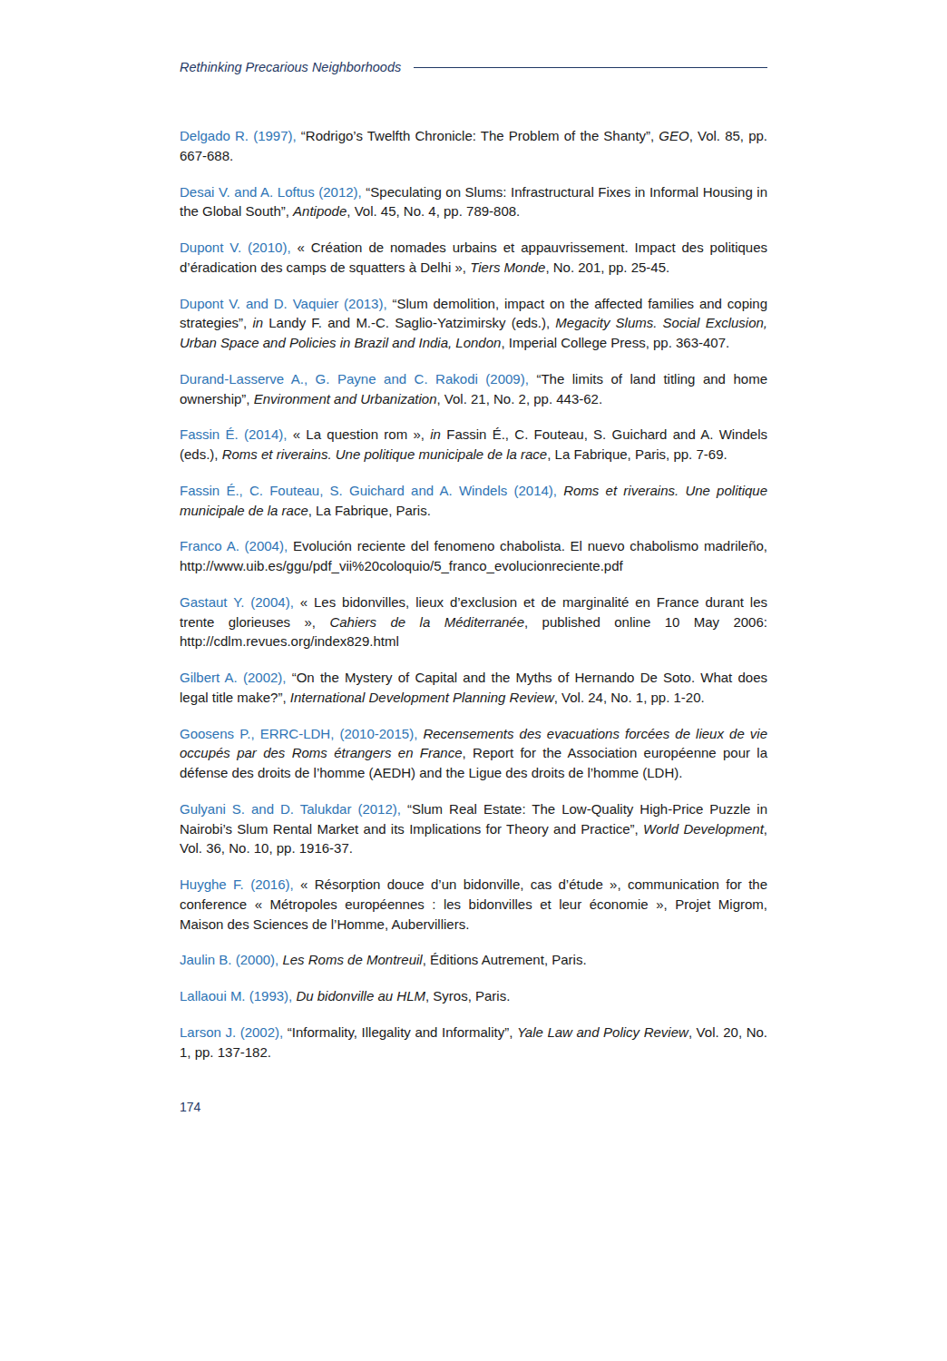Rethinking Precarious Neighborhoods
Delgado R. (1997), “Rodrigo’s Twelfth Chronicle: The Problem of the Shanty”, GEO, Vol. 85, pp. 667-688.
Desai V. and A. Loftus (2012), “Speculating on Slums: Infrastructural Fixes in Informal Housing in the Global South”, Antipode, Vol. 45, No. 4, pp. 789-808.
Dupont V. (2010), « Création de nomades urbains et appauvrissement. Impact des politiques d’éradication des camps de squatters à Delhi », Tiers Monde, No. 201, pp. 25-45.
Dupont V. and D. Vaquier (2013), “Slum demolition, impact on the affected families and coping strategies”, in Landy F. and M.-C. Saglio-Yatzimirsky (eds.), Megacity Slums. Social Exclusion, Urban Space and Policies in Brazil and India, London, Imperial College Press, pp. 363-407.
Durand-Lasserve A., G. Payne and C. Rakodi (2009), “The limits of land titling and home ownership”, Environment and Urbanization, Vol. 21, No. 2, pp. 443-62.
Fassin É. (2014), « La question rom », in Fassin É., C. Fouteau, S. Guichard and A. Windels (eds.), Roms et riverains. Une politique municipale de la race, La Fabrique, Paris, pp. 7-69.
Fassin É., C. Fouteau, S. Guichard and A. Windels (2014), Roms et riverains. Une politique municipale de la race, La Fabrique, Paris.
Franco A. (2004), Evolución reciente del fenomeno chabolista. El nuevo chabolismo madrileño, http://www.uib.es/ggu/pdf_vii%20coloquio/5_franco_evolucionreciente.pdf
Gastaut Y. (2004), « Les bidonvilles, lieux d’exclusion et de marginalité en France durant les trente glorieuses », Cahiers de la Méditerranée, published online 10 May 2006: http://cdlm.revues.org/index829.html
Gilbert A. (2002), “On the Mystery of Capital and the Myths of Hernando De Soto. What does legal title make?”, International Development Planning Review, Vol. 24, No. 1, pp. 1-20.
Goosens P., ERRC-LDH, (2010-2015), Recensements des evacuations forcées de lieux de vie occupés par des Roms étrangers en France, Report for the Association européenne pour la défense des droits de l’homme (AEDH) and the Ligue des droits de l’homme (LDH).
Gulyani S. and D. Talukdar (2012), “Slum Real Estate: The Low-Quality High-Price Puzzle in Nairobi’s Slum Rental Market and its Implications for Theory and Practice”, World Development, Vol. 36, No. 10, pp. 1916-37.
Huyghe F. (2016), « Résorption douce d’un bidonville, cas d’étude », communication for the conference « Métropoles européennes : les bidonvilles et leur économie », Projet Migrom, Maison des Sciences de l’Homme, Aubervilliers.
Jaulin B. (2000), Les Roms de Montreuil, Éditions Autrement, Paris.
Lallaoui M. (1993), Du bidonville au HLM, Syros, Paris.
Larson J. (2002), “Informality, Illegality and Informality”, Yale Law and Policy Review, Vol. 20, No. 1, pp. 137-182.
174